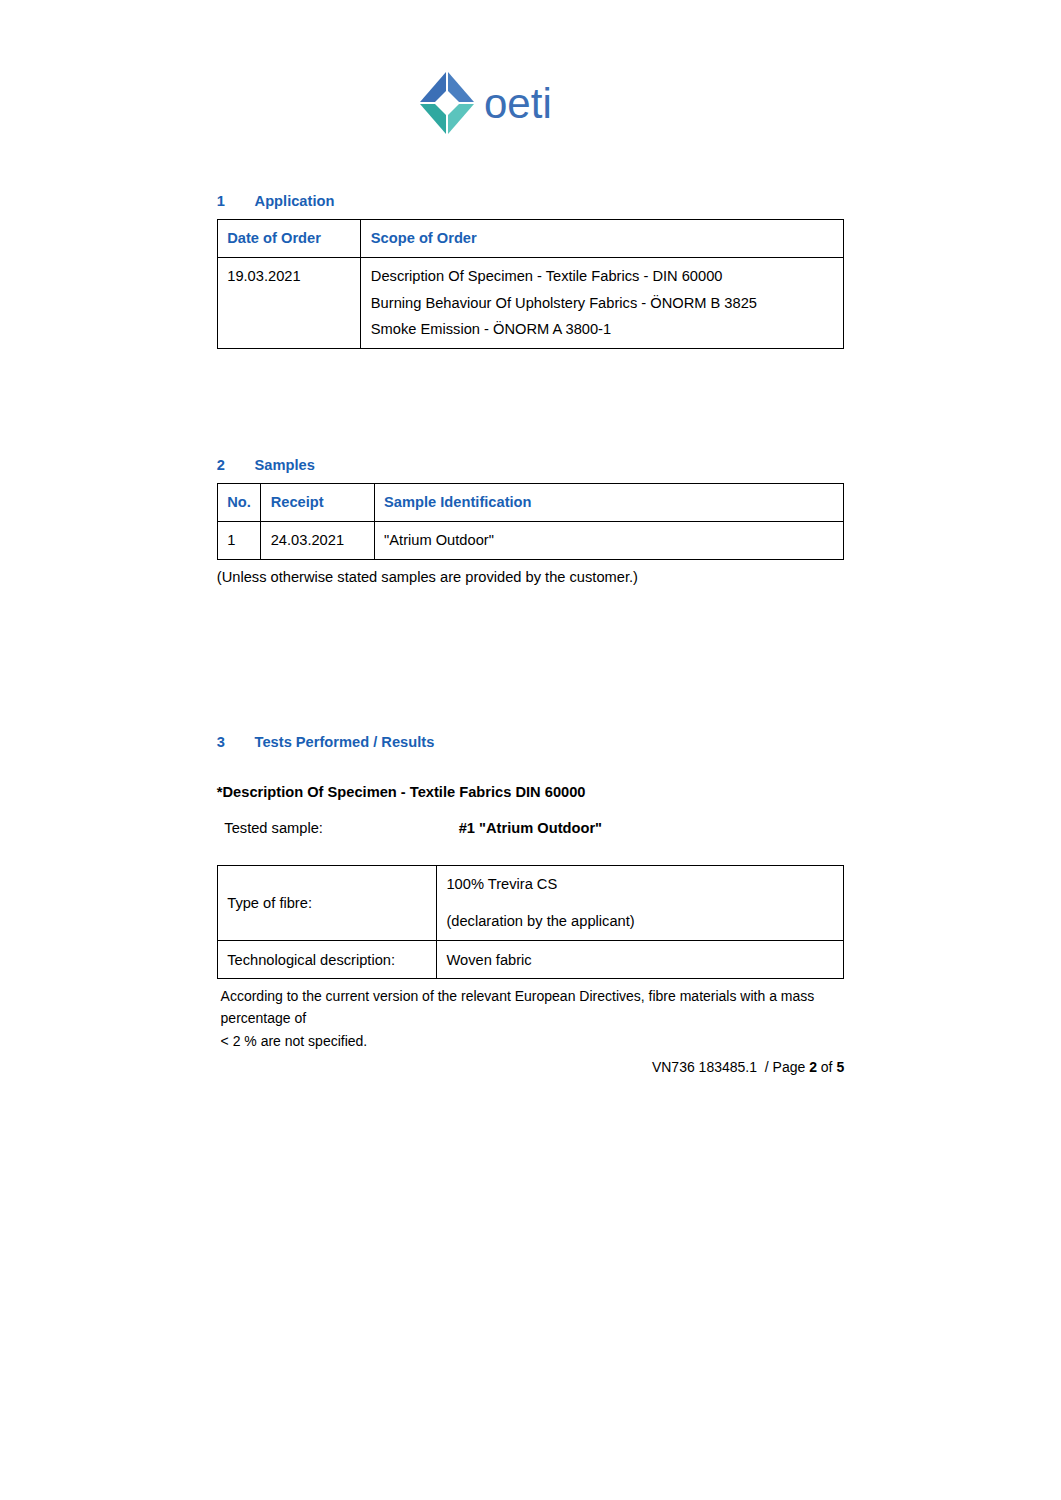oeti
1 Application
| Date of Order | Scope of Order |
| --- | --- |
| 19.03.2021 | Description Of Specimen - Textile Fabrics - DIN 60000 Burning Behaviour Of Upholstery Fabrics - ÖNORM B 3825 Smoke Emission - ÖNORM A 3800-1 |
2 Samples
| No. | Receipt | Sample Identification |
| --- | --- | --- |
| 1 | 24.03.2021 | "Atrium Outdoor" |
(Unless otherwise stated samples are provided by the customer.)
3 Tests Performed / Results
*Description Of Specimen - Textile Fabrics DIN 60000
Tested sample:#1 "Atrium Outdoor"
| Type of fibre: | 100% Trevira CS |
| (declaration by the applicant) |
| Technological description: | Woven fabric |
According to the current version of the relevant European Directives, fibre materials with a mass percentage of
< 2 % are not specified.
VN736 183485.1 / Page 2 of 5